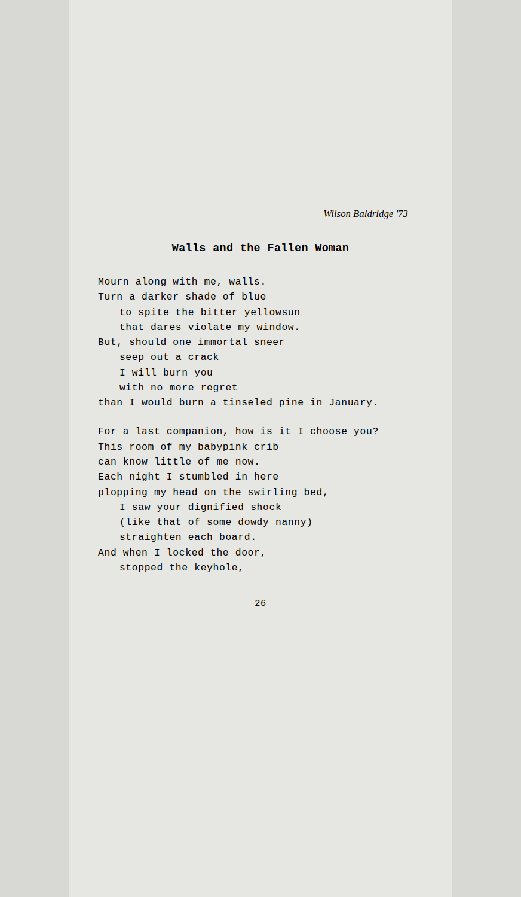Wilson Baldridge '73
Walls and the Fallen Woman
Mourn along with me, walls.
Turn a darker shade of blue
to spite the bitter yellowsun
that dares violate my window.
But, should one immortal sneer
seep out a crack
I will burn you
with no more regret
than I would burn a tinseled pine in January.
For a last companion, how is it I choose you?
This room of my babypink crib
can know little of me now.
Each night I stumbled in here
plopping my head on the swirling bed,
I saw your dignified shock
(like that of some dowdy nanny)
straighten each board.
And when I locked the door,
stopped the keyhole,
26